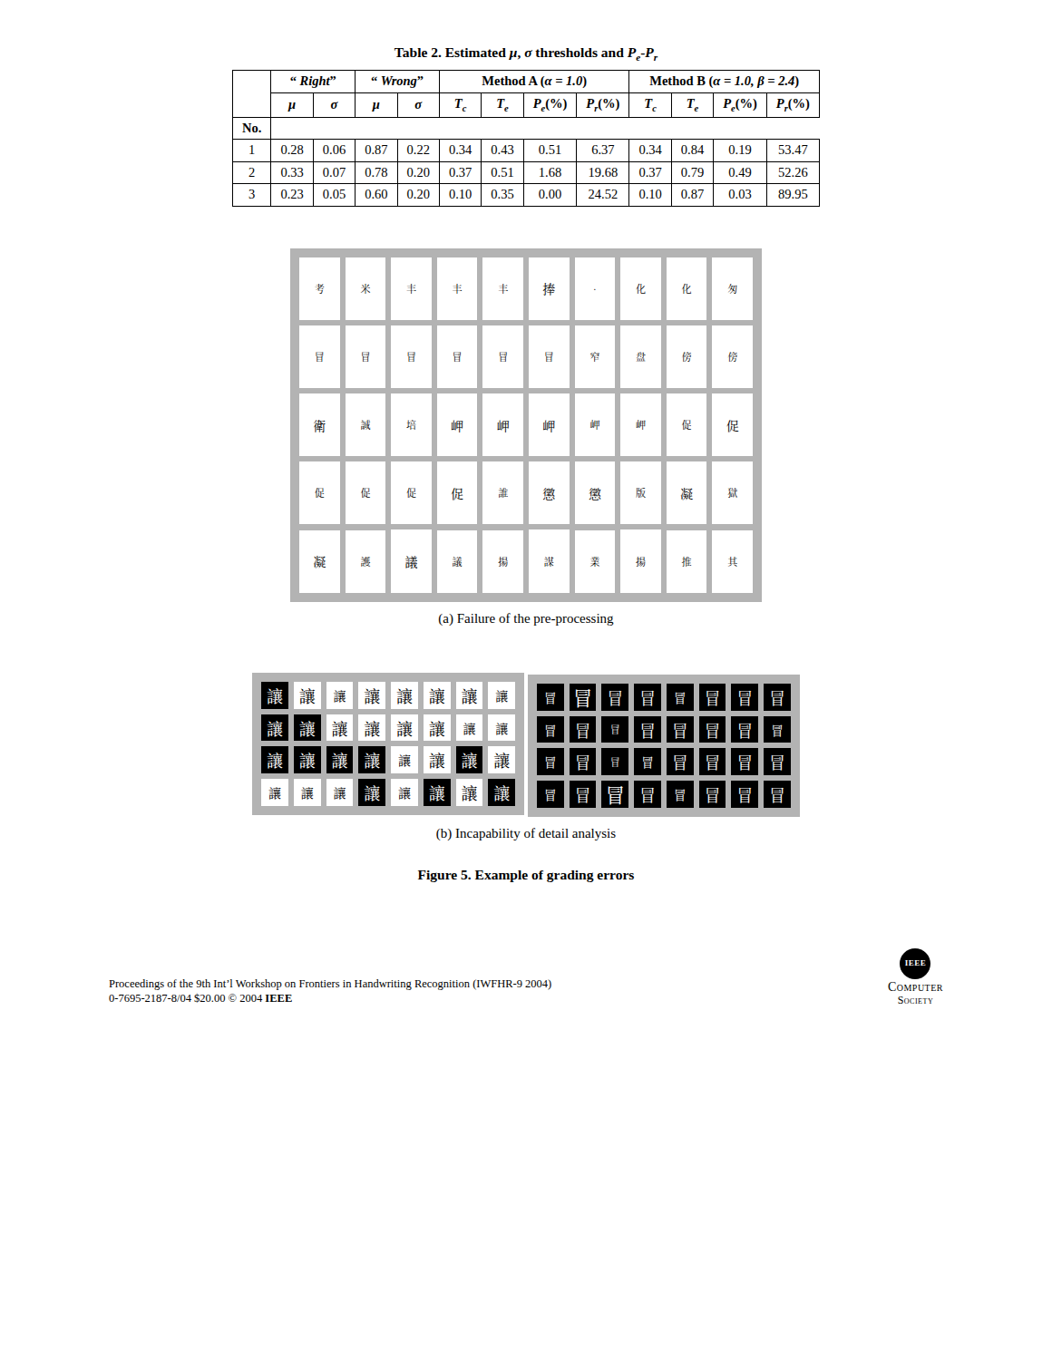Table 2. Estimated μ, σ thresholds and Pe-Pr
| | “ Right ” | “ Wrong ” | Method A ( α = 1.0 ) | Method B ( α = 1.0, β = 2.4 ) |
| --- | --- | --- | --- | --- |
| μ | σ | μ | σ | T c | T e | P e (%) | P r (%) | T c | T e | P e (%) | P r (%) |
| No. | |
| 1 | 0.28 | 0.06 | 0.87 | 0.22 | 0.34 | 0.43 | 0.51 | 6.37 | 0.34 | 0.84 | 0.19 | 53.47 |
| 2 | 0.33 | 0.07 | 0.78 | 0.20 | 0.37 | 0.51 | 1.68 | 19.68 | 0.37 | 0.79 | 0.49 | 52.26 |
| 3 | 0.23 | 0.05 | 0.60 | 0.20 | 0.10 | 0.35 | 0.00 | 24.52 | 0.10 | 0.87 | 0.03 | 89.95 |
考
米
丰
丰
丰
捧
·
化
化
匆
冒
冒
冒
冒
冒
冒
窄
盘
傍
傍
衛
誠
培
岬
岬
岬
岬
岬
促
促
促
促
促
促
誰
懲
懲
版
凝
獄
凝
護
議
議
揚
謀
業
揚
推
其
(a) Failure of the pre-processing
讓
讓
讓
讓
讓
讓
讓
讓
讓
讓
讓
讓
讓
讓
讓
讓
讓
讓
讓
讓
讓
讓
讓
讓
讓
讓
讓
讓
讓
讓
讓
讓
冒
冒
冒
冒
冒
冒
冒
冒
冒
冒
冒
冒
冒
冒
冒
冒
冒
冒
冒
冒
冒
冒
冒
冒
冒
冒
冒
冒
冒
冒
冒
冒
(b) Incapability of detail analysis
Figure 5. Example of grading errors
Proceedings of the 9th Int’l Workshop on Frontiers in Handwriting Recognition (IWFHR-9 2004)
0-7695-2187-8/04 $20.00 © 2004 IEEE
IEEE
Computer
Society